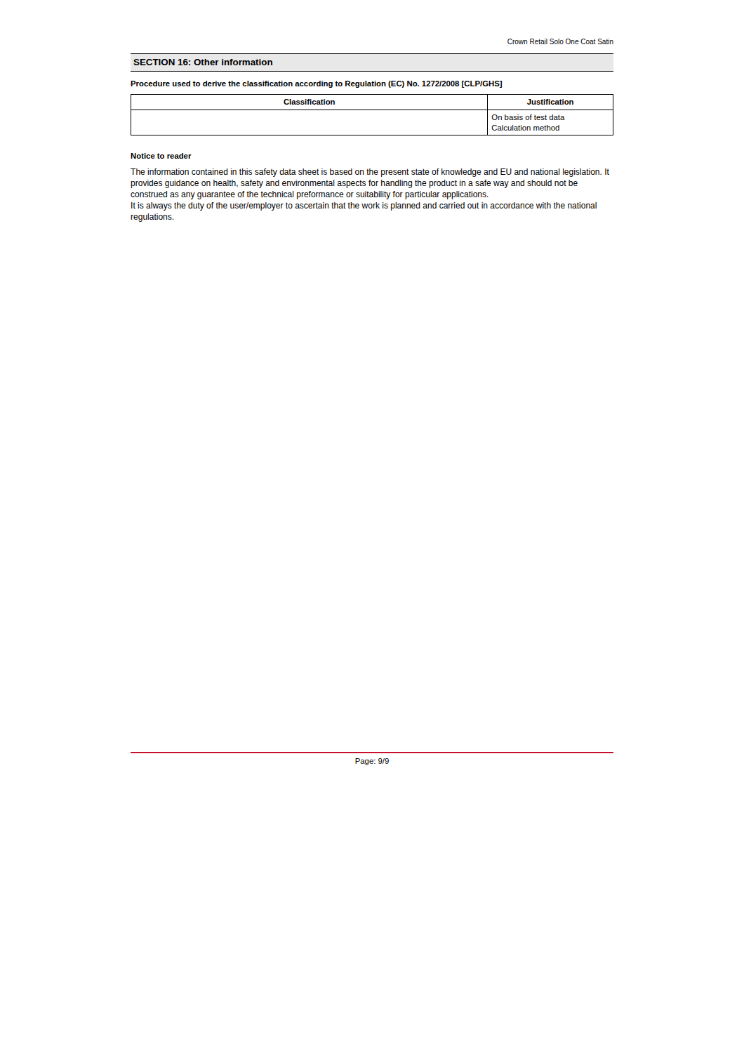Crown Retail Solo One Coat Satin
SECTION 16: Other information
Procedure used to derive the classification according to Regulation (EC) No. 1272/2008 [CLP/GHS]
| Classification | Justification |
| --- | --- |
| | On basis of test data Calculation method |
Notice to reader
The information contained in this safety data sheet is based on the present state of knowledge and EU and national legislation. It provides guidance on health, safety and environmental aspects for handling the product in a safe way and should not be construed as any guarantee of the technical preformance or suitability for particular applications.
It is always the duty of the user/employer to ascertain that the work is planned and carried out in accordance with the national regulations.
Page: 9/9